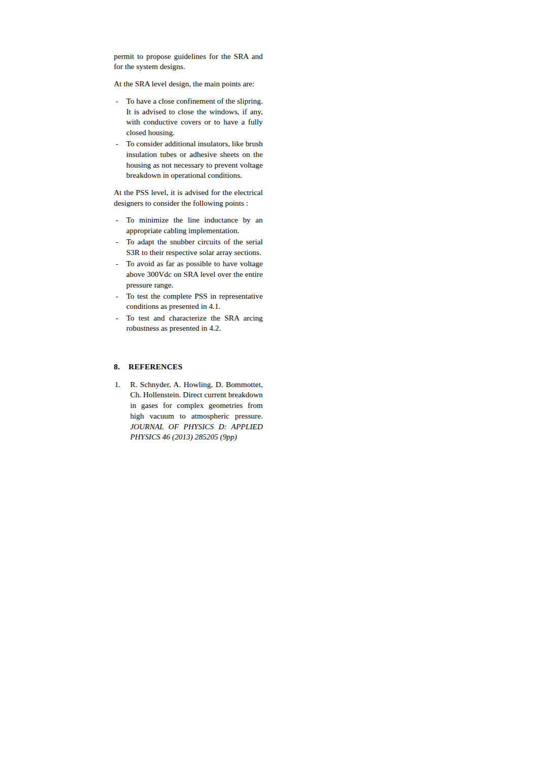permit to propose guidelines for the SRA and for the system designs.
At the SRA level design, the main points are:
To have a close confinement of the slipring. It is advised to close the windows, if any, with conductive covers or to have a fully closed housing.
To consider additional insulators, like brush insulation tubes or adhesive sheets on the housing as not necessary to prevent voltage breakdown in operational conditions.
At the PSS level, it is advised for the electrical designers to consider the following points :
To minimize the line inductance by an appropriate cabling implementation.
To adapt the snubber circuits of the serial S3R to their respective solar array sections.
To avoid as far as possible to have voltage above 300Vdc on SRA level over the entire pressure range.
To test the complete PSS in representative conditions as presented in 4.1.
To test and characterize the SRA arcing robustness as presented in 4.2.
8. References
R. Schnyder, A. Howling, D. Bommottet, Ch. Hollenstein. Direct current breakdown in gases for complex geometries from high vacuum to atmospheric pressure. JOURNAL OF PHYSICS D: APPLIED PHYSICS 46 (2013) 285205 (9pp)